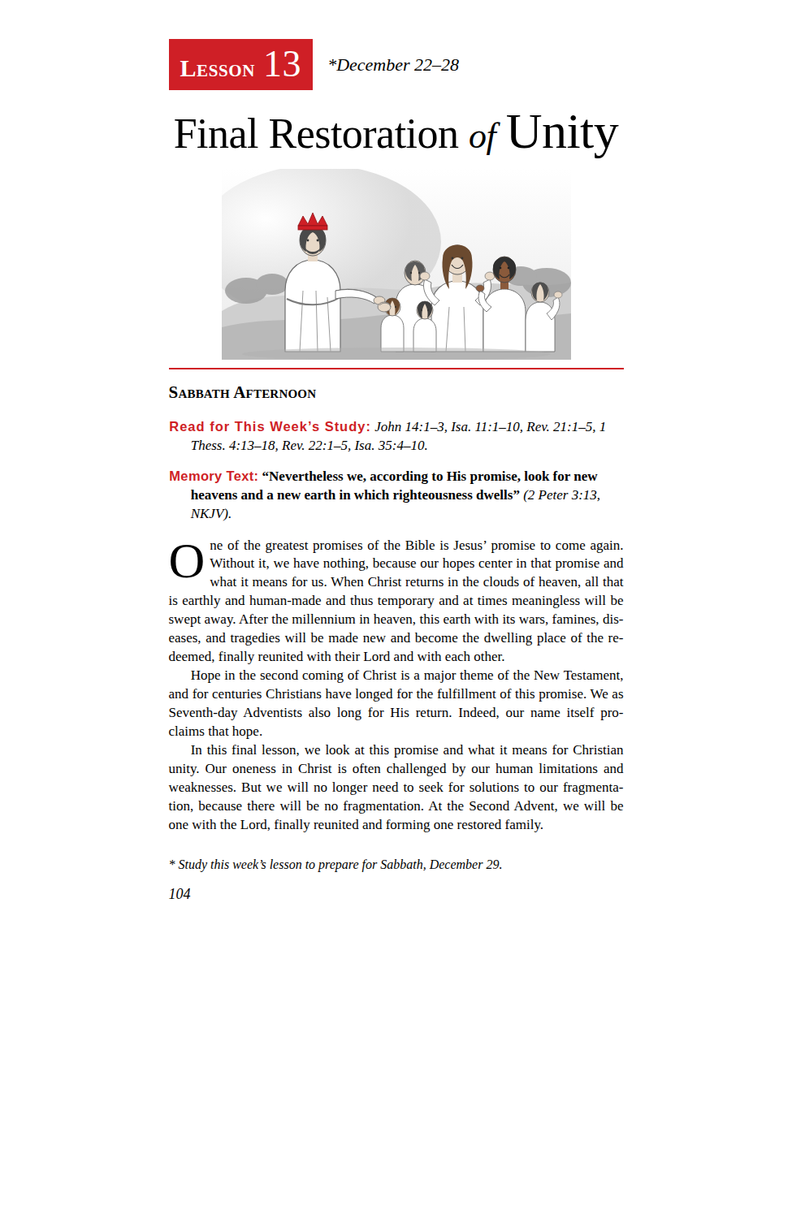Lesson 13 *December 22–28
Final Restoration of Unity
Sabbath Afternoon
Read for This Week’s Study: John 14:1–3, Isa. 11:1–10, Rev. 21:1–5, 1 Thess. 4:13–18, Rev. 22:1–5, Isa. 35:4–10.
Memory Text: “Nevertheless we, according to His promise, look for new heavens and a new earth in which righteousness dwells” (2 Peter 3:13, NKJV).
One of the greatest promises of the Bible is Jesus’ promise to come again. Without it, we have nothing, because our hopes center in that promise and what it means for us. When Christ returns in the clouds of heaven, all that is earthly and human-made and thus temporary and at times meaningless will be swept away. After the millennium in heaven, this earth with its wars, famines, diseases, and tragedies will be made new and become the dwelling place of the redeemed, finally reunited with their Lord and with each other.
Hope in the second coming of Christ is a major theme of the New Testament, and for centuries Christians have longed for the fulfillment of this promise. We as Seventh-day Adventists also long for His return. Indeed, our name itself proclaims that hope.
In this final lesson, we look at this promise and what it means for Christian unity. Our oneness in Christ is often challenged by our human limitations and weaknesses. But we will no longer need to seek for solutions to our fragmentation, because there will be no fragmentation. At the Second Advent, we will be one with the Lord, finally reunited and forming one restored family.
* Study this week’s lesson to prepare for Sabbath, December 29.
104